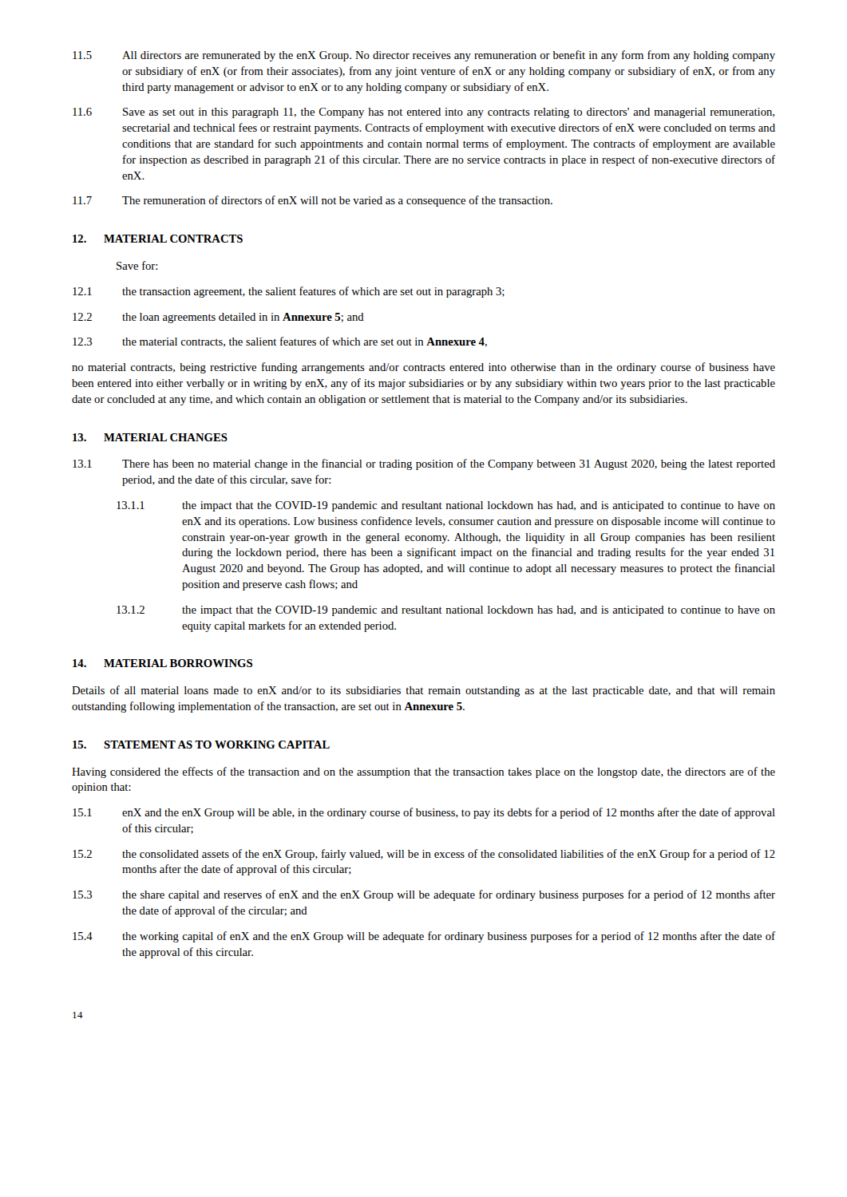11.5
All directors are remunerated by the enX Group. No director receives any remuneration or benefit in any form from any holding company or subsidiary of enX (or from their associates), from any joint venture of enX or any holding company or subsidiary of enX, or from any third party management or advisor to enX or to any holding company or subsidiary of enX.
11.6
Save as set out in this paragraph 11, the Company has not entered into any contracts relating to directors' and managerial remuneration, secretarial and technical fees or restraint payments. Contracts of employment with executive directors of enX were concluded on terms and conditions that are standard for such appointments and contain normal terms of employment. The contracts of employment are available for inspection as described in paragraph 21 of this circular. There are no service contracts in place in respect of non-executive directors of enX.
11.7
The remuneration of directors of enX will not be varied as a consequence of the transaction.
12.
Material Contracts
Save for:
12.1
the transaction agreement, the salient features of which are set out in paragraph 3;
12.2
the loan agreements detailed in in Annexure 5; and
12.3
the material contracts, the salient features of which are set out in Annexure 4,
no material contracts, being restrictive funding arrangements and/or contracts entered into otherwise than in the ordinary course of business have been entered into either verbally or in writing by enX, any of its major subsidiaries or by any subsidiary within two years prior to the last practicable date or concluded at any time, and which contain an obligation or settlement that is material to the Company and/or its subsidiaries.
13.
Material Changes
13.1
There has been no material change in the financial or trading position of the Company between 31 August 2020, being the latest reported period, and the date of this circular, save for:
13.1.1
the impact that the COVID-19 pandemic and resultant national lockdown has had, and is anticipated to continue to have on enX and its operations. Low business confidence levels, consumer caution and pressure on disposable income will continue to constrain year-on-year growth in the general economy. Although, the liquidity in all Group companies has been resilient during the lockdown period, there has been a significant impact on the financial and trading results for the year ended 31 August 2020 and beyond. The Group has adopted, and will continue to adopt all necessary measures to protect the financial position and preserve cash flows; and
13.1.2
the impact that the COVID-19 pandemic and resultant national lockdown has had, and is anticipated to continue to have on equity capital markets for an extended period.
14.
Material Borrowings
Details of all material loans made to enX and/or to its subsidiaries that remain outstanding as at the last practicable date, and that will remain outstanding following implementation of the transaction, are set out in Annexure 5.
15.
Statement as to Working Capital
Having considered the effects of the transaction and on the assumption that the transaction takes place on the longstop date, the directors are of the opinion that:
15.1
enX and the enX Group will be able, in the ordinary course of business, to pay its debts for a period of 12 months after the date of approval of this circular;
15.2
the consolidated assets of the enX Group, fairly valued, will be in excess of the consolidated liabilities of the enX Group for a period of 12 months after the date of approval of this circular;
15.3
the share capital and reserves of enX and the enX Group will be adequate for ordinary business purposes for a period of 12 months after the date of approval of the circular; and
15.4
the working capital of enX and the enX Group will be adequate for ordinary business purposes for a period of 12 months after the date of the approval of this circular.
14